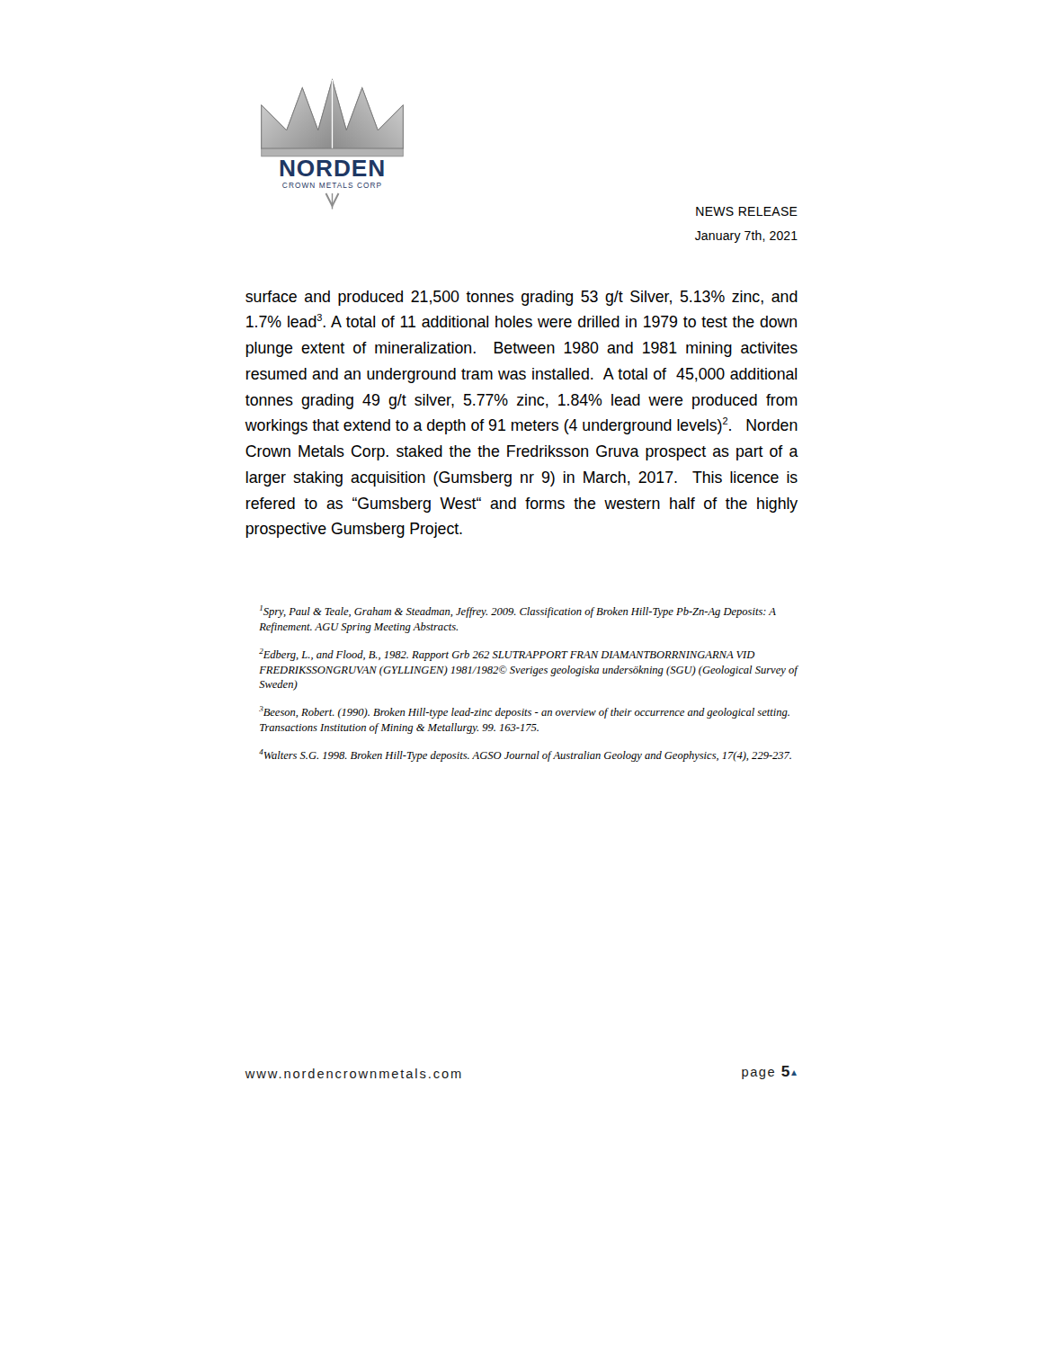NORDEN CROWN METALS CORP
NEWS RELEASE
January 7th, 2021
surface and produced 21,500 tonnes grading 53 g/t Silver, 5.13% zinc, and 1.7% lead3. A total of 11 additional holes were drilled in 1979 to test the down plunge extent of mineralization. Between 1980 and 1981 mining activites resumed and an underground tram was installed. A total of 45,000 additional tonnes grading 49 g/t silver, 5.77% zinc, 1.84% lead were produced from workings that extend to a depth of 91 meters (4 underground levels)2. Norden Crown Metals Corp. staked the the Fredriksson Gruva prospect as part of a larger staking acquisition (Gumsberg nr 9) in March, 2017. This licence is refered to as “Gumsberg West“ and forms the western half of the highly prospective Gumsberg Project.
1Spry, Paul & Teale, Graham & Steadman, Jeffrey. 2009. Classification of Broken Hill-Type Pb-Zn-Ag Deposits: A Refinement. AGU Spring Meeting Abstracts.
2Edberg, L., and Flood, B., 1982. Rapport Grb 262 SLUTRAPPORT FRAN DIAMANTBORRNINGARNA VID FREDRIKSSONGRUVAN (GYLLINGEN) 1981/1982© Sveriges geologiska undersökning (SGU) (Geological Survey of Sweden)
3Beeson, Robert. (1990). Broken Hill-type lead-zinc deposits - an overview of their occurrence and geological setting. Transactions Institution of Mining & Metallurgy. 99. 163-175.
4Walters S.G. 1998. Broken Hill-Type deposits. AGSO Journal of Australian Geology and Geophysics, 17(4), 229-237.
www.nordencrownmetals.com
page 5▴